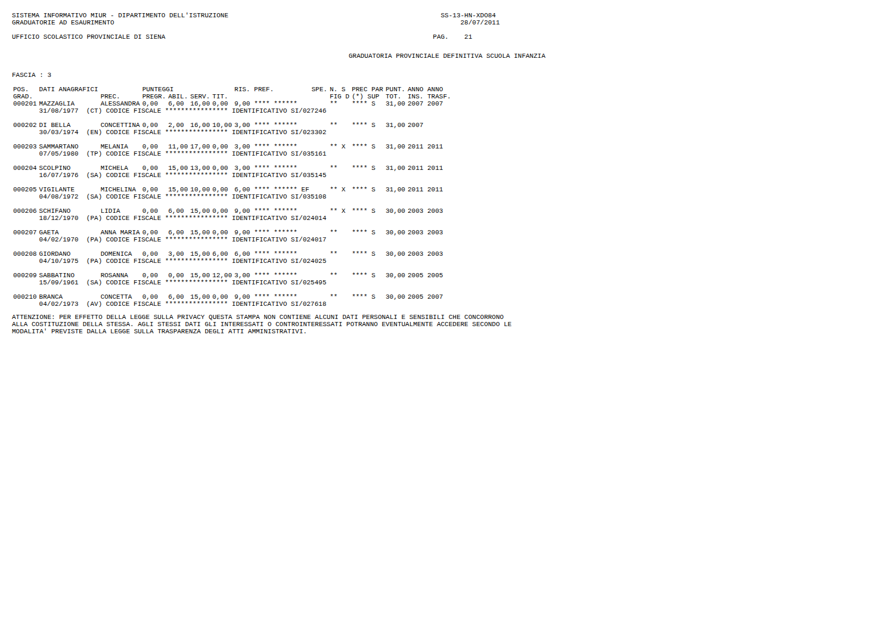SISTEMA INFORMATIVO MIUR - DIPARTIMENTO DELL'ISTRUZIONE SS-13-HN-XDO84
GRADUATORIE AD ESAURIMENTO 28/07/2011
UFFICIO SCOLASTICO PROVINCIALE DI SIENA PAG. 21
GRADUATORIA PROVINCIALE DEFINITIVA SCUOLA INFANZIA
FASCIA : 3
| POS. | DATI ANAGRAFICI | | PUNTEGGI | RIS. PREF. | SPE. | N. S | PREC PAR | PUNT. | ANNO ANNO |
| --- | --- | --- | --- | --- | --- | --- | --- | --- | --- |
| GRAD. | | PREC. | PREGR. | ABIL. | SERV. | TIT. | | | FIG D | (*) SUP | TOT. | INS. TRASF. |
| 000201 | MAZZAGLIA | ALESSANDRA | 0,00 | 6,00 | 16,00 | 0,00 | 9,00 **** ****** | | ** | **** S | 31,00 | 2007 2007 |
| | 31/08/1977 (CT) CODICE FISCALE **************** IDENTIFICATIVO SI/027246 |
| 000202 | DI BELLA | CONCETTINA | 0,00 | 2,00 | 16,00 | 10,00 | 3,00 **** ****** | | ** | **** S | 31,00 | 2007 |
| | 30/03/1974 (EN) CODICE FISCALE **************** IDENTIFICATIVO SI/023302 |
| 000203 | SAMMARTANO | MELANIA | 0,00 | 11,00 | 17,00 | 0,00 | 3,00 **** ****** | | ** X | **** S | 31,00 | 2011 2011 |
| | 07/05/1980 (TP) CODICE FISCALE **************** IDENTIFICATIVO SI/035161 |
| 000204 | SCOLPINO | MICHELA | 0,00 | 15,00 | 13,00 | 0,00 | 3,00 **** ****** | | ** | **** S | 31,00 | 2011 2011 |
| | 16/07/1976 (SA) CODICE FISCALE **************** IDENTIFICATIVO SI/035145 |
| 000205 | VIGILANTE | MICHELINA | 0,00 | 15,00 | 10,00 | 0,00 | 6,00 **** ****** EF | | ** X | **** S | 31,00 | 2011 2011 |
| | 04/08/1972 (SA) CODICE FISCALE **************** IDENTIFICATIVO SI/035108 |
| 000206 | SCHIFANO | LIDIA | 0,00 | 6,00 | 15,00 | 0,00 | 9,00 **** ****** | | ** X | **** S | 30,00 | 2003 2003 |
| | 18/12/1970 (PA) CODICE FISCALE **************** IDENTIFICATIVO SI/024014 |
| 000207 | GAETA | ANNA MARIA | 0,00 | 6,00 | 15,00 | 0,00 | 9,00 **** ****** | | ** | **** S | 30,00 | 2003 2003 |
| | 04/02/1970 (PA) CODICE FISCALE **************** IDENTIFICATIVO SI/024017 |
| 000208 | GIORDANO | DOMENICA | 0,00 | 3,00 | 15,00 | 6,00 | 6,00 **** ****** | | ** | **** S | 30,00 | 2003 2003 |
| | 04/10/1975 (PA) CODICE FISCALE **************** IDENTIFICATIVO SI/024025 |
| 000209 | SABBATINO | ROSANNA | 0,00 | 0,00 | 15,00 | 12,00 | 3,00 **** ****** | | ** | **** S | 30,00 | 2005 2005 |
| | 15/09/1961 (SA) CODICE FISCALE **************** IDENTIFICATIVO SI/025495 |
| 000210 | BRANCA | CONCETTA | 0,00 | 6,00 | 15,00 | 0,00 | 9,00 **** ****** | | ** | **** S | 30,00 | 2005 2007 |
| | 04/02/1973 (AV) CODICE FISCALE **************** IDENTIFICATIVO SI/027618 |
ATTENZIONE: PER EFFETTO DELLA LEGGE SULLA PRIVACY QUESTA STAMPA NON CONTIENE ALCUNI DATI PERSONALI E SENSIBILI CHE CONCORRONO ALLA COSTITUZIONE DELLA STESSA. AGLI STESSI DATI GLI INTERESSATI O CONTROINTERESSATI POTRANNO EVENTUALMENTE ACCEDERE SECONDO LE MODALITA' PREVISTE DALLA LEGGE SULLA TRASPARENZA DEGLI ATTI AMMINISTRATIVI.